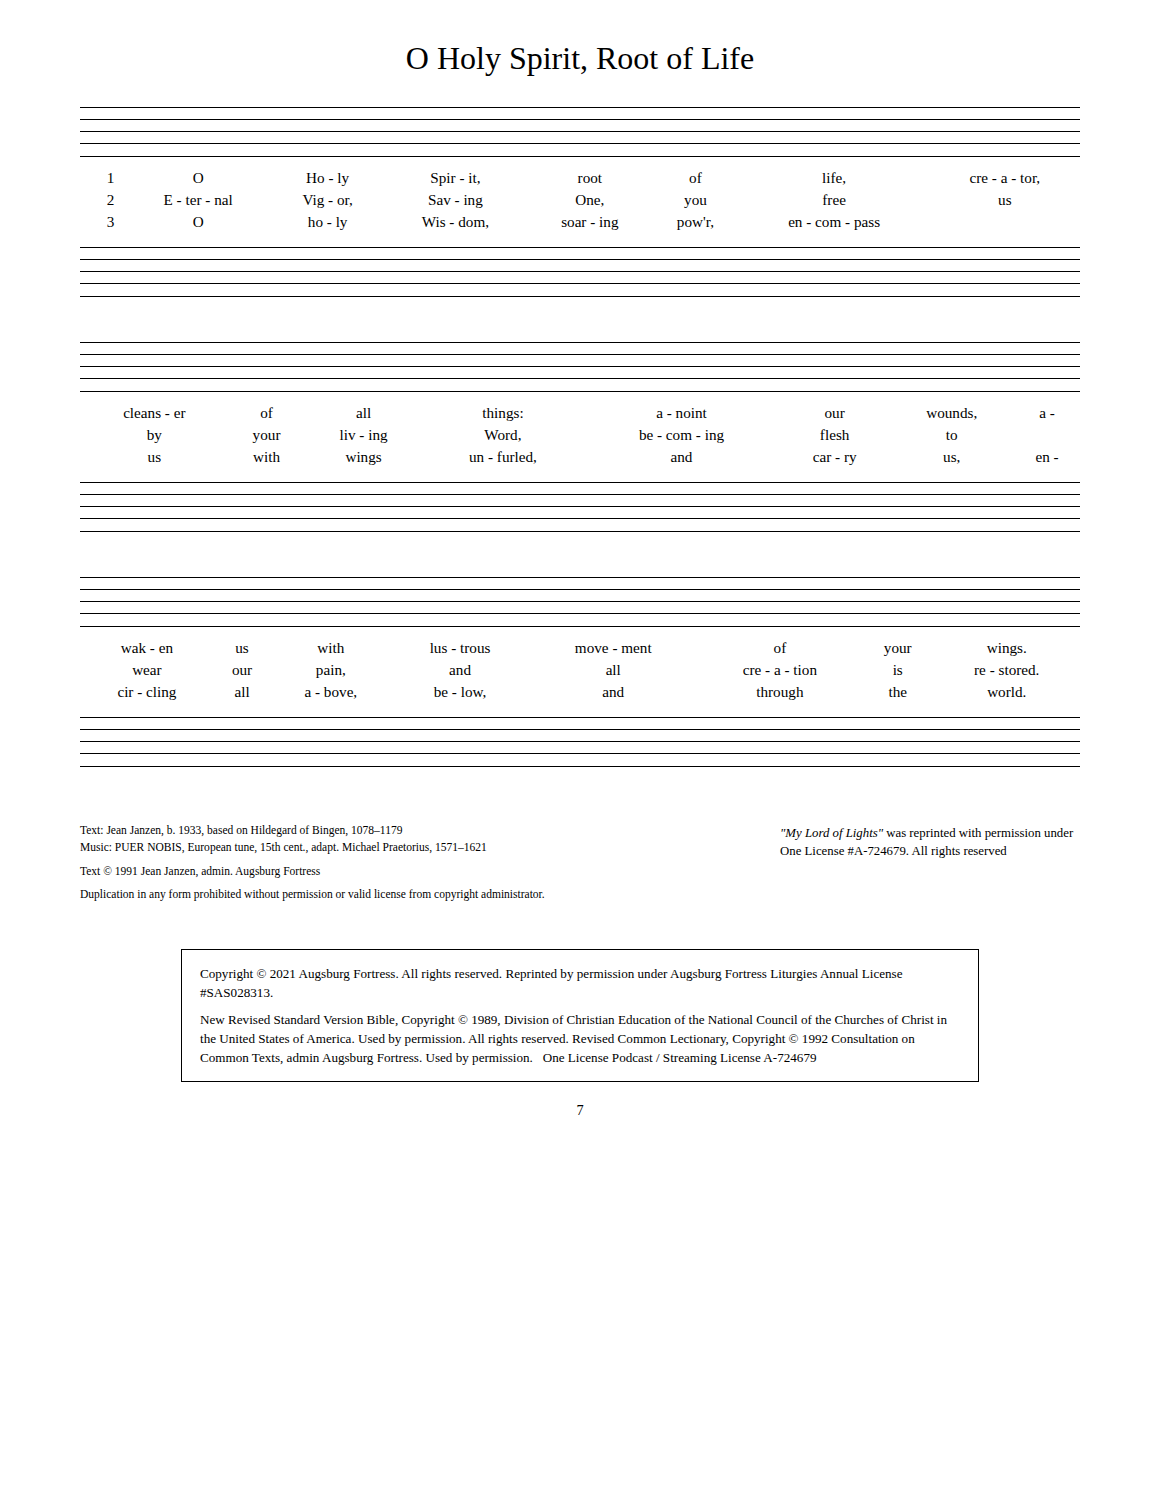O Holy Spirit, Root of Life
| 1 | O | Ho - ly | Spir - it, | root | of | life, | cre - a - tor, |
| 2 | E - ter - nal | Vig - or, | Sav - ing | One, | you | free | us |
| 3 | O | ho - ly | Wis - dom, | soar - ing | pow'r, | en - com - pass | |
| cleans - er | of | all | things: | a - noint | our | wounds, | a - |
| by | your | liv - ing | Word, | be - com - ing | flesh | to | |
| us | with | wings | un - furled, | and | car - ry | us, | en - |
| wak - en | us | with | lus - trous | move - ment | of | your | wings. |
| wear | our | pain, | and | all | cre - a - tion | is | re - stored. |
| cir - cling | all | a - bove, | be - low, | and | through | the | world. |
Text: Jean Janzen, b. 1933, based on Hildegard of Bingen, 1078–1179
Music: PUER NOBIS, European tune, 15th cent., adapt. Michael Praetorius, 1571–1621
Text © 1991 Jean Janzen, admin. Augsburg Fortress
Duplication in any form prohibited without permission or valid license from copyright administrator.
"My Lord of Lights" was reprinted with permission under One License #A-724679. All rights reserved
Copyright © 2021 Augsburg Fortress. All rights reserved. Reprinted by permission under Augsburg Fortress Liturgies Annual License #SAS028313.
New Revised Standard Version Bible, Copyright © 1989, Division of Christian Education of the National Council of the Churches of Christ in the United States of America. Used by permission. All rights reserved. Revised Common Lectionary, Copyright © 1992 Consultation on Common Texts, admin Augsburg Fortress. Used by permission. One License Podcast / Streaming License A-724679
7